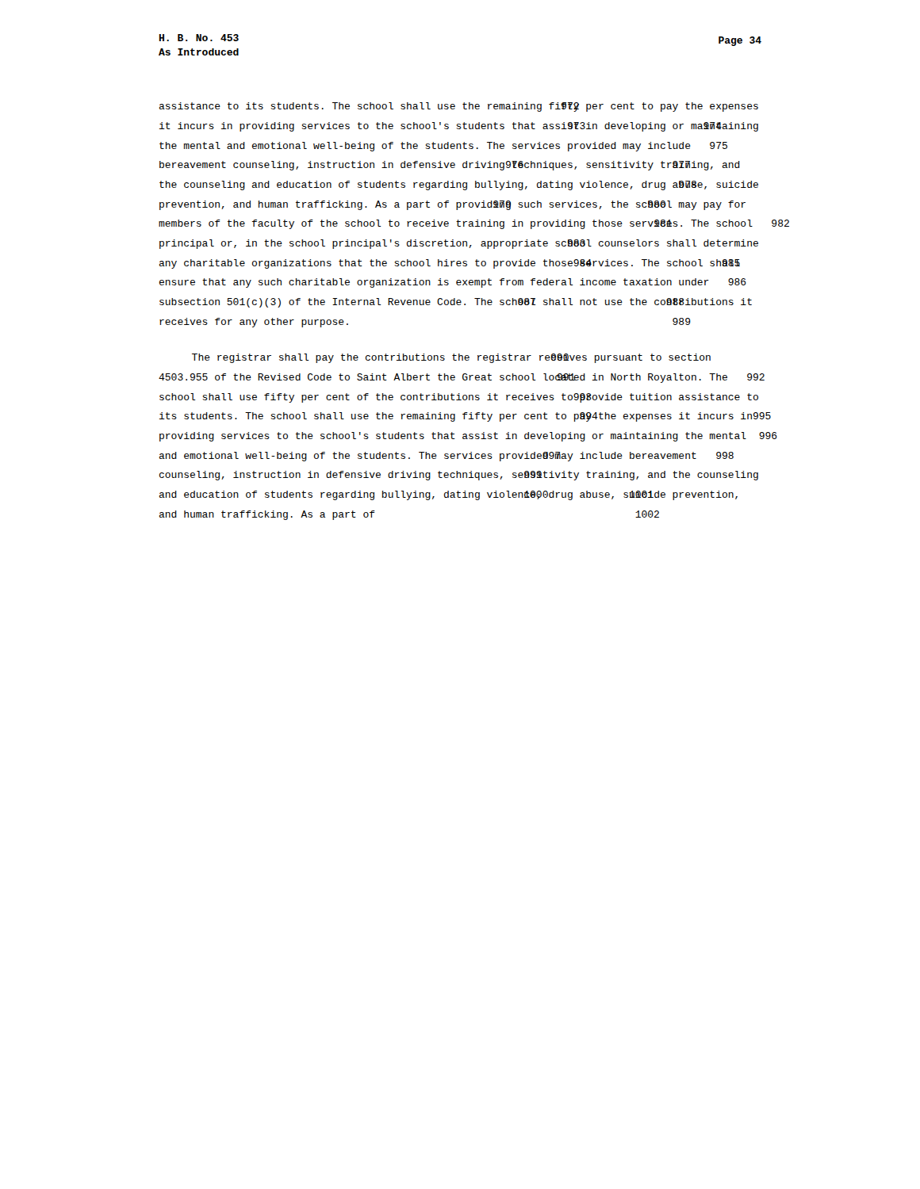H. B. No. 453
As Introduced
Page 34
assistance to its students. The school shall use the remaining972 fifty per cent to pay the expenses it incurs in providing973 services to the school's students that assist in developing or974 maintaining the mental and emotional well-being of the students.975 The services provided may include bereavement counseling,976 instruction in defensive driving techniques, sensitivity977 training, and the counseling and education of students regarding978 bullying, dating violence, drug abuse, suicide prevention, and979 human trafficking. As a part of providing such services, the980 school may pay for members of the faculty of the school to981 receive training in providing those services. The school982 principal or, in the school principal's discretion, appropriate983 school counselors shall determine any charitable organizations984 that the school hires to provide those services. The school985 shall ensure that any such charitable organization is exempt986 from federal income taxation under subsection 501(c)(3) of the987 Internal Revenue Code. The school shall not use the988 contributions it receives for any other purpose.989
The registrar shall pay the contributions the registrar990 receives pursuant to section 4503.955 of the Revised Code to991 Saint Albert the Great school located in North Royalton. The992 school shall use fifty per cent of the contributions it receives993 to provide tuition assistance to its students. The school shall994 use the remaining fifty per cent to pay the expenses it incurs995 in providing services to the school's students that assist in996 developing or maintaining the mental and emotional well-being of997 the students. The services provided may include bereavement998 counseling, instruction in defensive driving techniques,999 sensitivity training, and the counseling and education of1000 students regarding bullying, dating violence, drug abuse,1001 suicide prevention, and human trafficking. As a part of1002